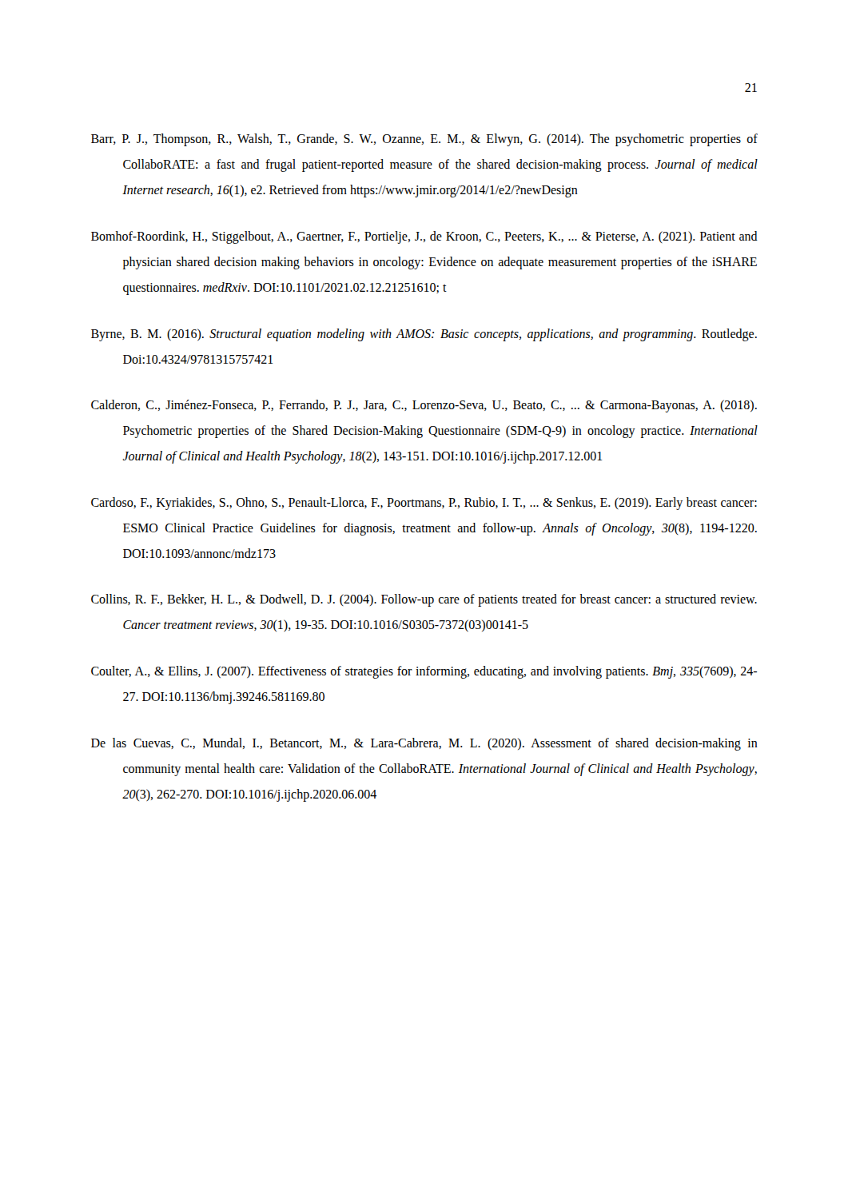21
Barr, P. J., Thompson, R., Walsh, T., Grande, S. W., Ozanne, E. M., & Elwyn, G. (2014). The psychometric properties of CollaboRATE: a fast and frugal patient-reported measure of the shared decision-making process. Journal of medical Internet research, 16(1), e2. Retrieved from https://www.jmir.org/2014/1/e2/?newDesign
Bomhof-Roordink, H., Stiggelbout, A., Gaertner, F., Portielje, J., de Kroon, C., Peeters, K., ... & Pieterse, A. (2021). Patient and physician shared decision making behaviors in oncology: Evidence on adequate measurement properties of the iSHARE questionnaires. medRxiv. DOI:10.1101/2021.02.12.21251610; t
Byrne, B. M. (2016). Structural equation modeling with AMOS: Basic concepts, applications, and programming. Routledge. Doi:10.4324/9781315757421
Calderon, C., Jiménez-Fonseca, P., Ferrando, P. J., Jara, C., Lorenzo-Seva, U., Beato, C., ... & Carmona-Bayonas, A. (2018). Psychometric properties of the Shared Decision-Making Questionnaire (SDM-Q-9) in oncology practice. International Journal of Clinical and Health Psychology, 18(2), 143-151. DOI:10.1016/j.ijchp.2017.12.001
Cardoso, F., Kyriakides, S., Ohno, S., Penault-Llorca, F., Poortmans, P., Rubio, I. T., ... & Senkus, E. (2019). Early breast cancer: ESMO Clinical Practice Guidelines for diagnosis, treatment and follow-up. Annals of Oncology, 30(8), 1194-1220. DOI:10.1093/annonc/mdz173
Collins, R. F., Bekker, H. L., & Dodwell, D. J. (2004). Follow-up care of patients treated for breast cancer: a structured review. Cancer treatment reviews, 30(1), 19-35. DOI:10.1016/S0305-7372(03)00141-5
Coulter, A., & Ellins, J. (2007). Effectiveness of strategies for informing, educating, and involving patients. Bmj, 335(7609), 24-27. DOI:10.1136/bmj.39246.581169.80
De las Cuevas, C., Mundal, I., Betancort, M., & Lara-Cabrera, M. L. (2020). Assessment of shared decision-making in community mental health care: Validation of the CollaboRATE. International Journal of Clinical and Health Psychology, 20(3), 262-270. DOI:10.1016/j.ijchp.2020.06.004